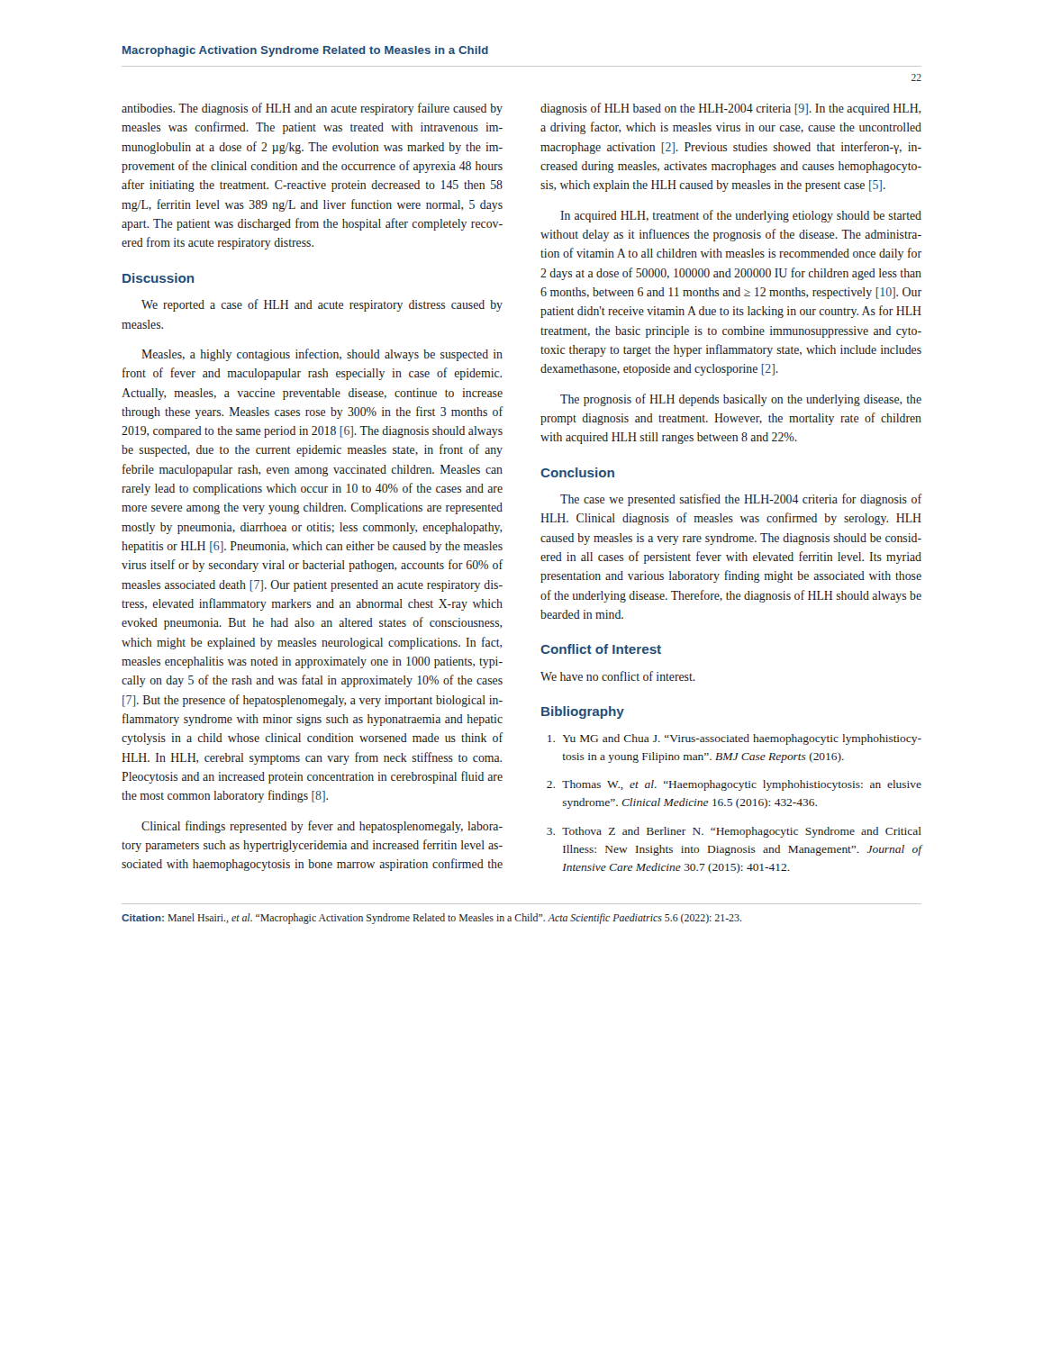Macrophagic Activation Syndrome Related to Measles in a Child
22
antibodies. The diagnosis of HLH and an acute respiratory failure caused by measles was confirmed. The patient was treated with intravenous immunoglobulin at a dose of 2 µg/kg. The evolution was marked by the improvement of the clinical condition and the occurrence of apyrexia 48 hours after initiating the treatment. C-reactive protein decreased to 145 then 58 mg/L, ferritin level was 389 ng/L and liver function were normal, 5 days apart. The patient was discharged from the hospital after completely recovered from its acute respiratory distress.
Discussion
We reported a case of HLH and acute respiratory distress caused by measles.
Measles, a highly contagious infection, should always be suspected in front of fever and maculopapular rash especially in case of epidemic. Actually, measles, a vaccine preventable disease, continue to increase through these years. Measles cases rose by 300% in the first 3 months of 2019, compared to the same period in 2018 [6]. The diagnosis should always be suspected, due to the current epidemic measles state, in front of any febrile maculopapular rash, even among vaccinated children. Measles can rarely lead to complications which occur in 10 to 40% of the cases and are more severe among the very young children. Complications are represented mostly by pneumonia, diarrhoea or otitis; less commonly, encephalopathy, hepatitis or HLH [6]. Pneumonia, which can either be caused by the measles virus itself or by secondary viral or bacterial pathogen, accounts for 60% of measles associated death [7]. Our patient presented an acute respiratory distress, elevated inflammatory markers and an abnormal chest X-ray which evoked pneumonia. But he had also an altered states of consciousness, which might be explained by measles neurological complications. In fact, measles encephalitis was noted in approximately one in 1000 patients, typically on day 5 of the rash and was fatal in approximately 10% of the cases [7]. But the presence of hepatosplenomegaly, a very important biological inflammatory syndrome with minor signs such as hyponatraemia and hepatic cytolysis in a child whose clinical condition worsened made us think of HLH. In HLH, cerebral symptoms can vary from neck stiffness to coma. Pleocytosis and an increased protein concentration in cerebrospinal fluid are the most common laboratory findings [8].
Clinical findings represented by fever and hepatosplenomegaly, laboratory parameters such as hypertriglyceridemia and increased ferritin level associated with haemophagocytosis in bone marrow aspiration confirmed the diagnosis of HLH based on the HLH-2004 criteria [9]. In the acquired HLH, a driving factor, which is measles virus in our case, cause the uncontrolled macrophage activation [2]. Previous studies showed that interferon-γ, increased during measles, activates macrophages and causes hemophagocytosis, which explain the HLH caused by measles in the present case [5].
In acquired HLH, treatment of the underlying etiology should be started without delay as it influences the prognosis of the disease. The administration of vitamin A to all children with measles is recommended once daily for 2 days at a dose of 50000, 100000 and 200000 IU for children aged less than 6 months, between 6 and 11 months and ≥ 12 months, respectively [10]. Our patient didn't receive vitamin A due to its lacking in our country. As for HLH treatment, the basic principle is to combine immunosuppressive and cytotoxic therapy to target the hyper inflammatory state, which include includes dexamethasone, etoposide and cyclosporine [2].
The prognosis of HLH depends basically on the underlying disease, the prompt diagnosis and treatment. However, the mortality rate of children with acquired HLH still ranges between 8 and 22%.
Conclusion
The case we presented satisfied the HLH-2004 criteria for diagnosis of HLH. Clinical diagnosis of measles was confirmed by serology. HLH caused by measles is a very rare syndrome. The diagnosis should be considered in all cases of persistent fever with elevated ferritin level. Its myriad presentation and various laboratory finding might be associated with those of the underlying disease. Therefore, the diagnosis of HLH should always be bearded in mind.
Conflict of Interest
We have no conflict of interest.
Bibliography
Yu MG and Chua J. “Virus-associated haemophagocytic lymphohistiocytosis in a young Filipino man”. BMJ Case Reports (2016).
Thomas W., et al. “Haemophagocytic lymphohistiocytosis: an elusive syndrome”. Clinical Medicine 16.5 (2016): 432-436.
Tothova Z and Berliner N. “Hemophagocytic Syndrome and Critical Illness: New Insights into Diagnosis and Management”. Journal of Intensive Care Medicine 30.7 (2015): 401-412.
Citation: Manel Hsairi., et al. “Macrophagic Activation Syndrome Related to Measles in a Child”. Acta Scientific Paediatrics 5.6 (2022): 21-23.